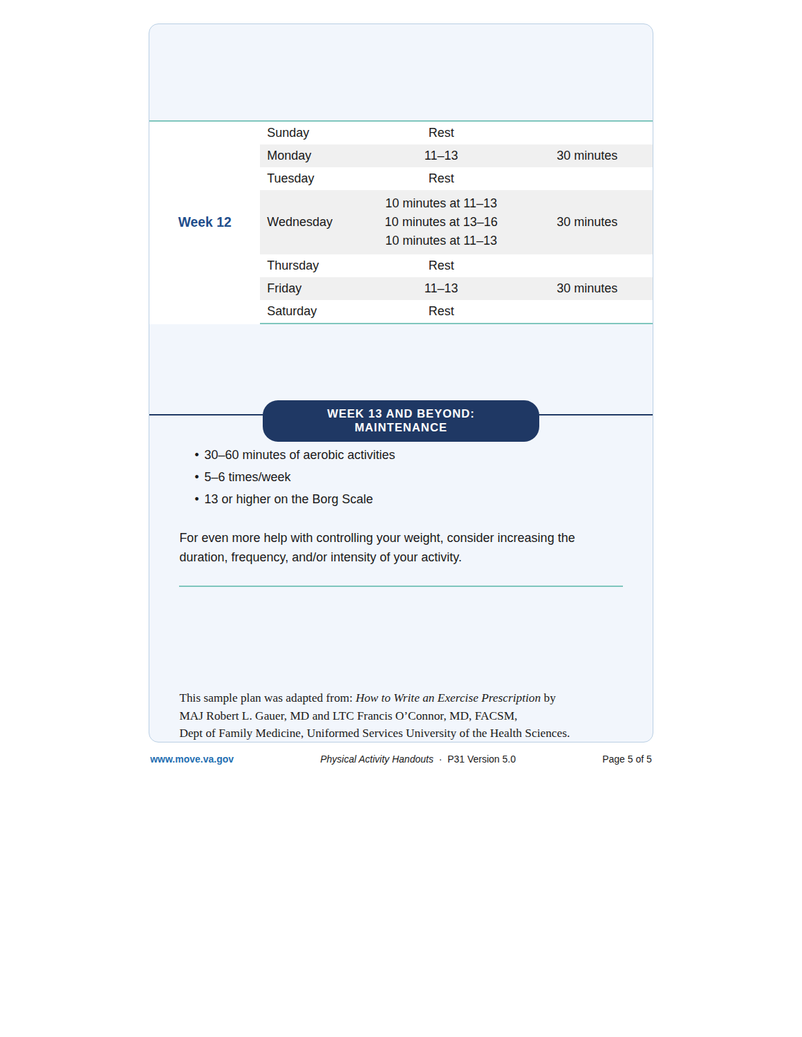| Week 12 | Sunday | Rest | |
| Monday | 11–13 | 30 minutes |
| Tuesday | Rest | |
| Wednesday | 10 minutes at 11–13 10 minutes at 13–16 10 minutes at 11–13 | 30 minutes |
| Thursday | Rest | |
| Friday | 11–13 | 30 minutes |
| Saturday | Rest | |
WEEK 13 AND BEYOND: MAINTENANCE
30–60 minutes of aerobic activities
5–6 times/week
13 or higher on the Borg Scale
For even more help with controlling your weight, consider increasing the duration, frequency, and/or intensity of your activity.
This sample plan was adapted from: How to Write an Exercise Prescription by
MAJ Robert L. Gauer, MD and LTC Francis O’Connor, MD, FACSM,
Dept of Family Medicine, Uniformed Services University of the Health Sciences.
www.move.va.gov
Physical Activity Handouts · P31 Version 5.0
Page 5 of 5